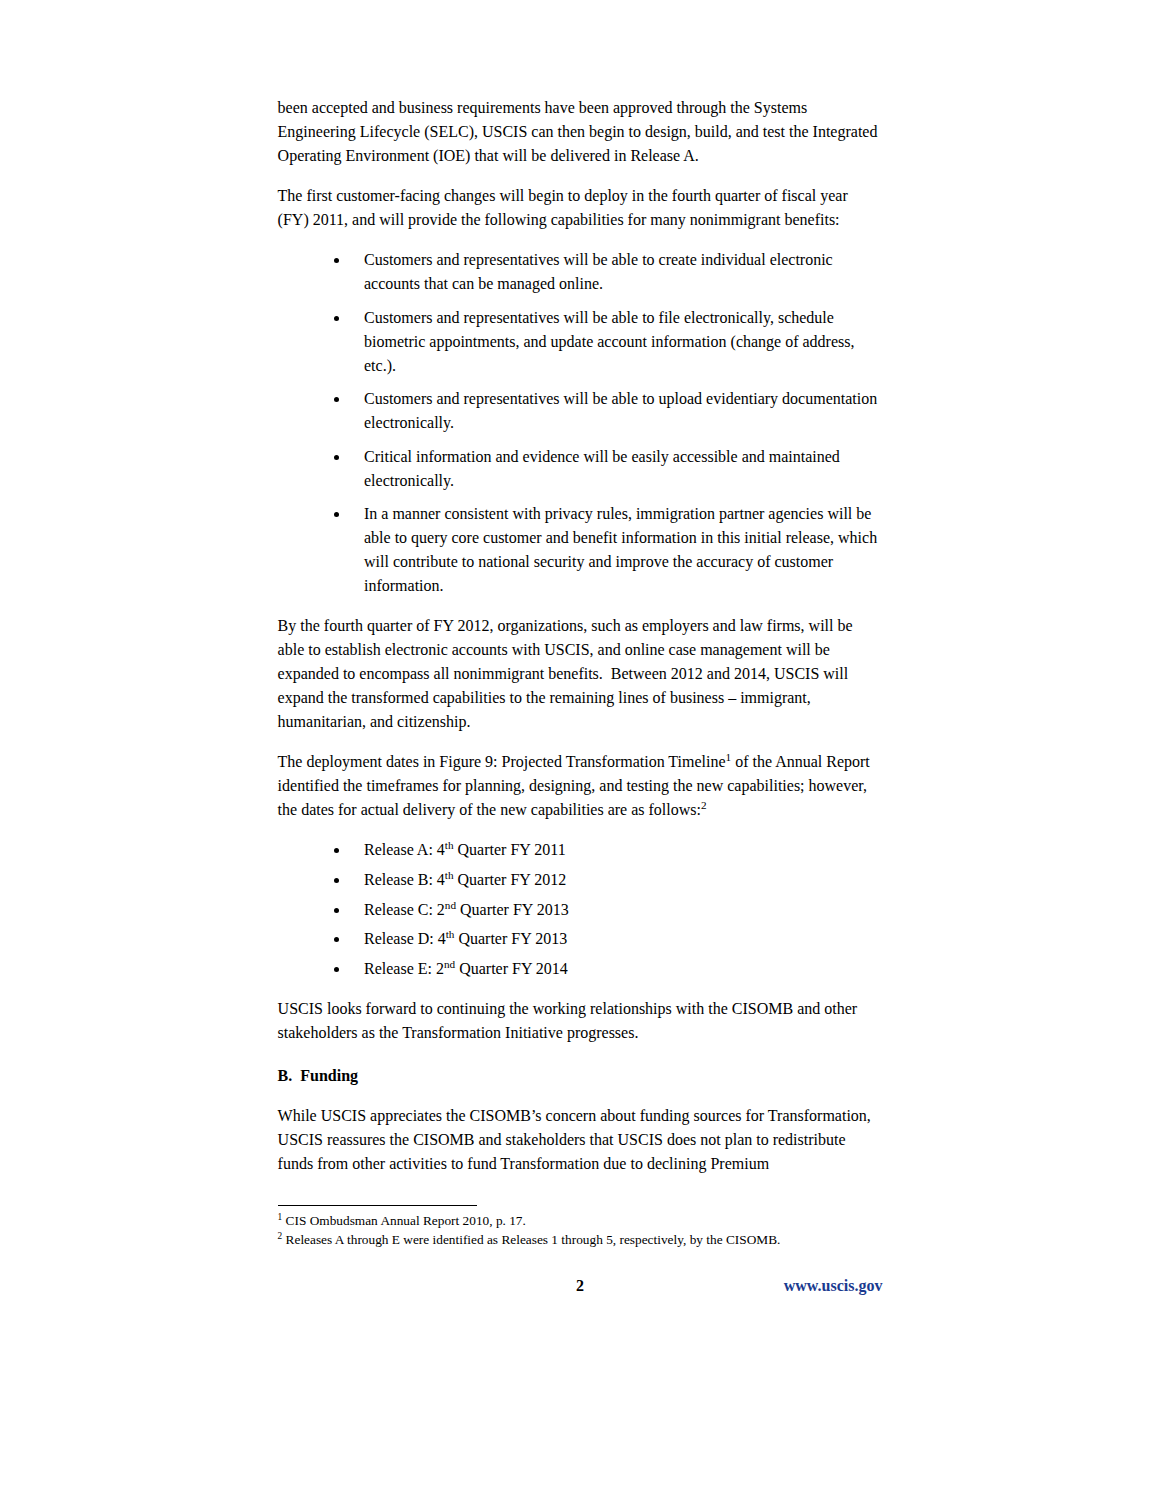been accepted and business requirements have been approved through the Systems Engineering Lifecycle (SELC), USCIS can then begin to design, build, and test the Integrated Operating Environment (IOE) that will be delivered in Release A.
The first customer-facing changes will begin to deploy in the fourth quarter of fiscal year (FY) 2011, and will provide the following capabilities for many nonimmigrant benefits:
Customers and representatives will be able to create individual electronic accounts that can be managed online.
Customers and representatives will be able to file electronically, schedule biometric appointments, and update account information (change of address, etc.).
Customers and representatives will be able to upload evidentiary documentation electronically.
Critical information and evidence will be easily accessible and maintained electronically.
In a manner consistent with privacy rules, immigration partner agencies will be able to query core customer and benefit information in this initial release, which will contribute to national security and improve the accuracy of customer information.
By the fourth quarter of FY 2012, organizations, such as employers and law firms, will be able to establish electronic accounts with USCIS, and online case management will be expanded to encompass all nonimmigrant benefits. Between 2012 and 2014, USCIS will expand the transformed capabilities to the remaining lines of business – immigrant, humanitarian, and citizenship.
The deployment dates in Figure 9: Projected Transformation Timeline1 of the Annual Report identified the timeframes for planning, designing, and testing the new capabilities; however, the dates for actual delivery of the new capabilities are as follows:2
Release A: 4th Quarter FY 2011
Release B: 4th Quarter FY 2012
Release C: 2nd Quarter FY 2013
Release D: 4th Quarter FY 2013
Release E: 2nd Quarter FY 2014
USCIS looks forward to continuing the working relationships with the CISOMB and other stakeholders as the Transformation Initiative progresses.
B. Funding
While USCIS appreciates the CISOMB’s concern about funding sources for Transformation, USCIS reassures the CISOMB and stakeholders that USCIS does not plan to redistribute funds from other activities to fund Transformation due to declining Premium
1 CIS Ombudsman Annual Report 2010, p. 17.
2 Releases A through E were identified as Releases 1 through 5, respectively, by the CISOMB.
2
www.uscis.gov